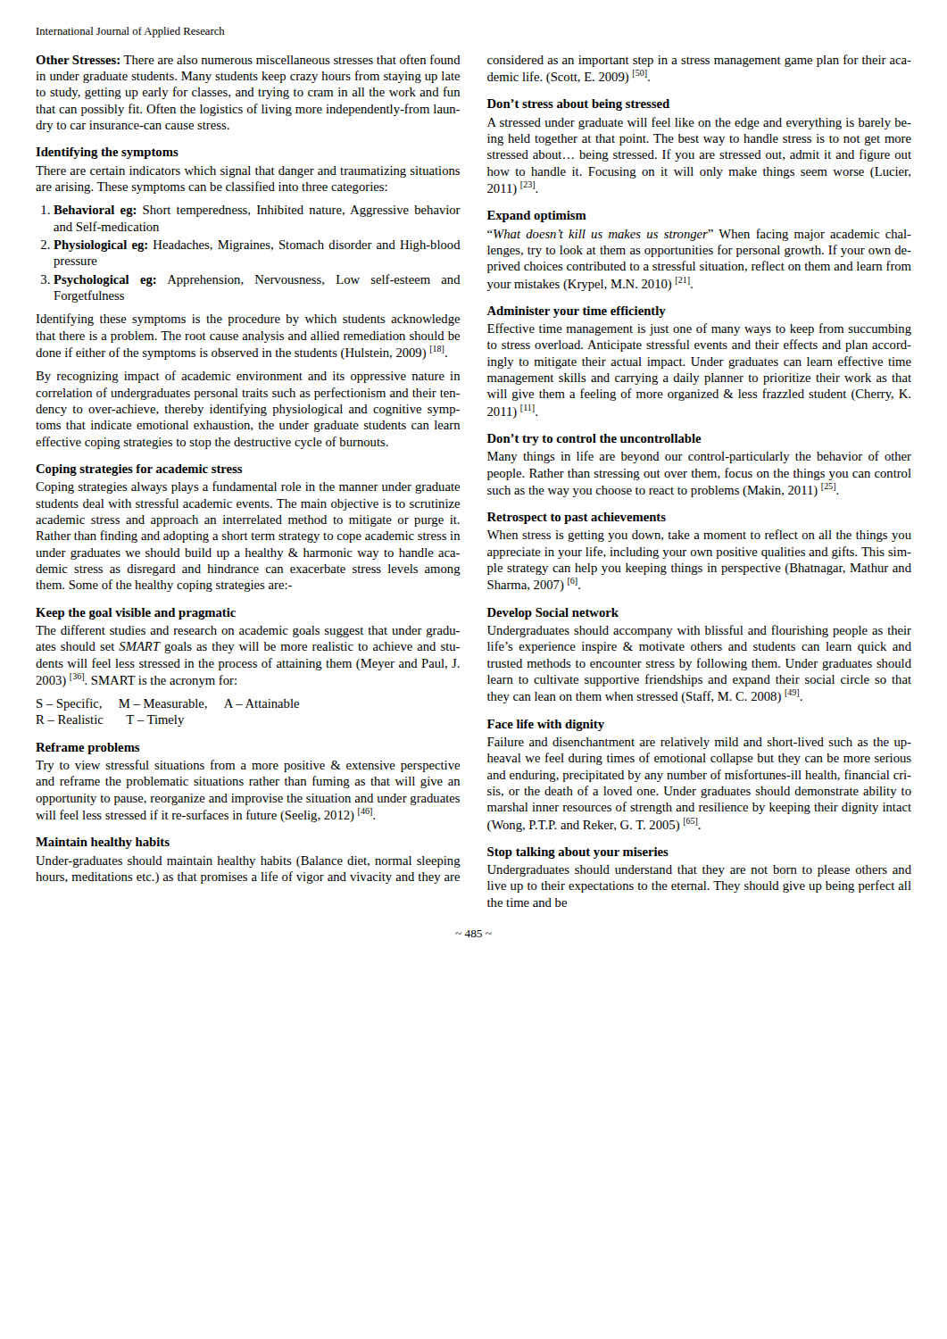International Journal of Applied Research
Other Stresses: There are also numerous miscellaneous stresses that often found in under graduate students. Many students keep crazy hours from staying up late to study, getting up early for classes, and trying to cram in all the work and fun that can possibly fit. Often the logistics of living more independently-from laundry to car insurance-can cause stress.
Identifying the symptoms
There are certain indicators which signal that danger and traumatizing situations are arising. These symptoms can be classified into three categories:
Behavioral eg: Short temperedness, Inhibited nature, Aggressive behavior and Self-medication
Physiological eg: Headaches, Migraines, Stomach disorder and High-blood pressure
Psychological eg: Apprehension, Nervousness, Low self-esteem and Forgetfulness
Identifying these symptoms is the procedure by which students acknowledge that there is a problem. The root cause analysis and allied remediation should be done if either of the symptoms is observed in the students (Hulstein, 2009) [18].
By recognizing impact of academic environment and its oppressive nature in correlation of undergraduates personal traits such as perfectionism and their tendency to over-achieve, thereby identifying physiological and cognitive symptoms that indicate emotional exhaustion, the under graduate students can learn effective coping strategies to stop the destructive cycle of burnouts.
Coping strategies for academic stress
Coping strategies always plays a fundamental role in the manner under graduate students deal with stressful academic events. The main objective is to scrutinize academic stress and approach an interrelated method to mitigate or purge it. Rather than finding and adopting a short term strategy to cope academic stress in under graduates we should build up a healthy & harmonic way to handle academic stress as disregard and hindrance can exacerbate stress levels among them. Some of the healthy coping strategies are:-
Keep the goal visible and pragmatic
The different studies and research on academic goals suggest that under graduates should set SMART goals as they will be more realistic to achieve and students will feel less stressed in the process of attaining them (Meyer and Paul, J. 2003) [36]. SMART is the acronym for:
S – Specific, M – Measurable, A – Attainable
R – Realistic T – Timely
Reframe problems
Try to view stressful situations from a more positive & extensive perspective and reframe the problematic situations rather than fuming as that will give an opportunity to pause, reorganize and improvise the situation and under graduates will feel less stressed if it re-surfaces in future (Seelig, 2012) [46].
Maintain healthy habits
Under-graduates should maintain healthy habits (Balance diet, normal sleeping hours, meditations etc.) as that promises a life of vigor and vivacity and they are considered as an important step in a stress management game plan for their academic life. (Scott, E. 2009) [50].
Don’t stress about being stressed
A stressed under graduate will feel like on the edge and everything is barely being held together at that point. The best way to handle stress is to not get more stressed about… being stressed. If you are stressed out, admit it and figure out how to handle it. Focusing on it will only make things seem worse (Lucier, 2011) [23].
Expand optimism
“What doesn’t kill us makes us stronger” When facing major academic challenges, try to look at them as opportunities for personal growth. If your own deprived choices contributed to a stressful situation, reflect on them and learn from your mistakes (Krypel, M.N. 2010) [21].
Administer your time efficiently
Effective time management is just one of many ways to keep from succumbing to stress overload. Anticipate stressful events and their effects and plan accordingly to mitigate their actual impact. Under graduates can learn effective time management skills and carrying a daily planner to prioritize their work as that will give them a feeling of more organized & less frazzled student (Cherry, K. 2011) [11].
Don’t try to control the uncontrollable
Many things in life are beyond our control-particularly the behavior of other people. Rather than stressing out over them, focus on the things you can control such as the way you choose to react to problems (Makin, 2011) [25].
Retrospect to past achievements
When stress is getting you down, take a moment to reflect on all the things you appreciate in your life, including your own positive qualities and gifts. This simple strategy can help you keeping things in perspective (Bhatnagar, Mathur and Sharma, 2007) [6].
Develop Social network
Undergraduates should accompany with blissful and flourishing people as their life’s experience inspire & motivate others and students can learn quick and trusted methods to encounter stress by following them. Under graduates should learn to cultivate supportive friendships and expand their social circle so that they can lean on them when stressed (Staff, M. C. 2008) [49].
Face life with dignity
Failure and disenchantment are relatively mild and short-lived such as the upheaval we feel during times of emotional collapse but they can be more serious and enduring, precipitated by any number of misfortunes-ill health, financial crisis, or the death of a loved one. Under graduates should demonstrate ability to marshal inner resources of strength and resilience by keeping their dignity intact (Wong, P.T.P. and Reker, G. T. 2005) [65].
Stop talking about your miseries
Undergraduates should understand that they are not born to please others and live up to their expectations to the eternal. They should give up being perfect all the time and be
~ 485 ~